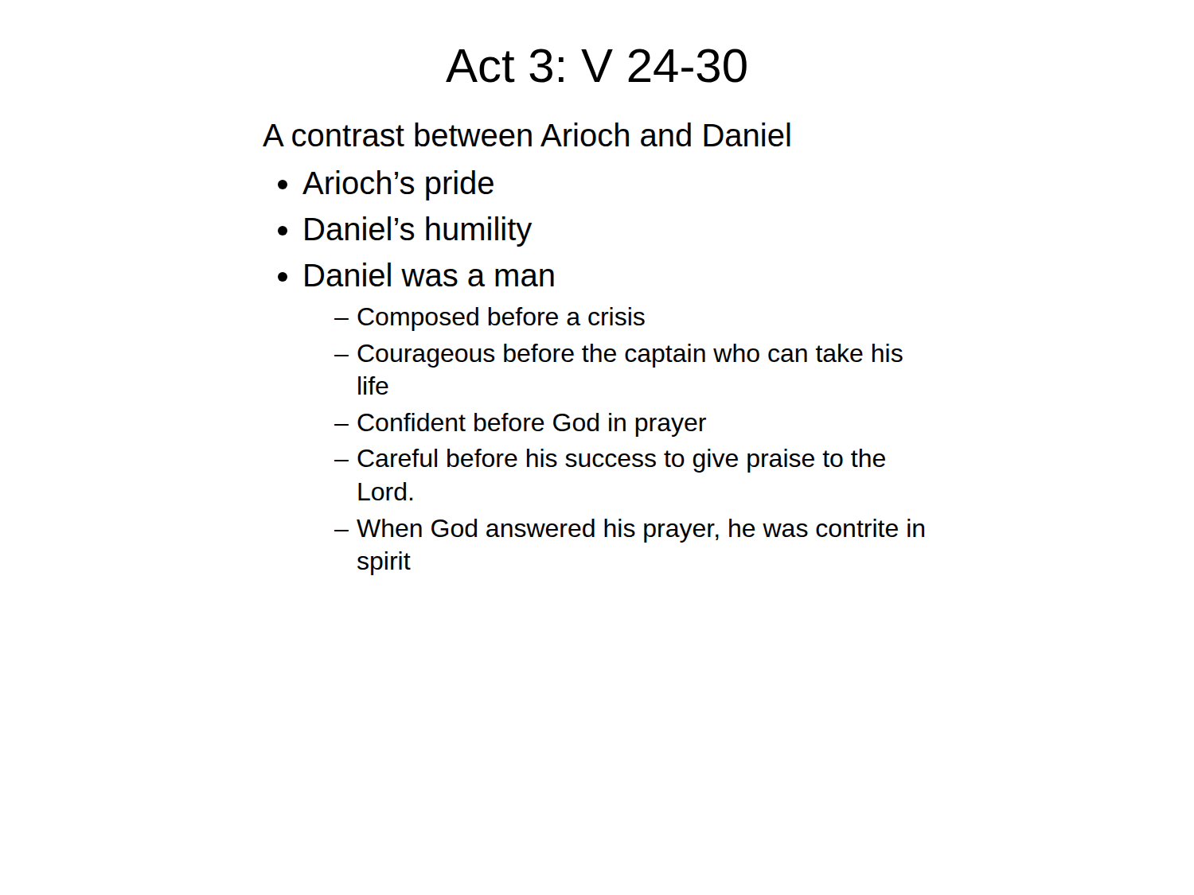Act 3: V 24-30
A contrast between Arioch and Daniel
Arioch’s pride
Daniel’s humility
Daniel was a man
Composed before a crisis
Courageous before the captain who can take his life
Confident before God in prayer
Careful before his success to give praise to the Lord.
When God answered his prayer, he was contrite in spirit